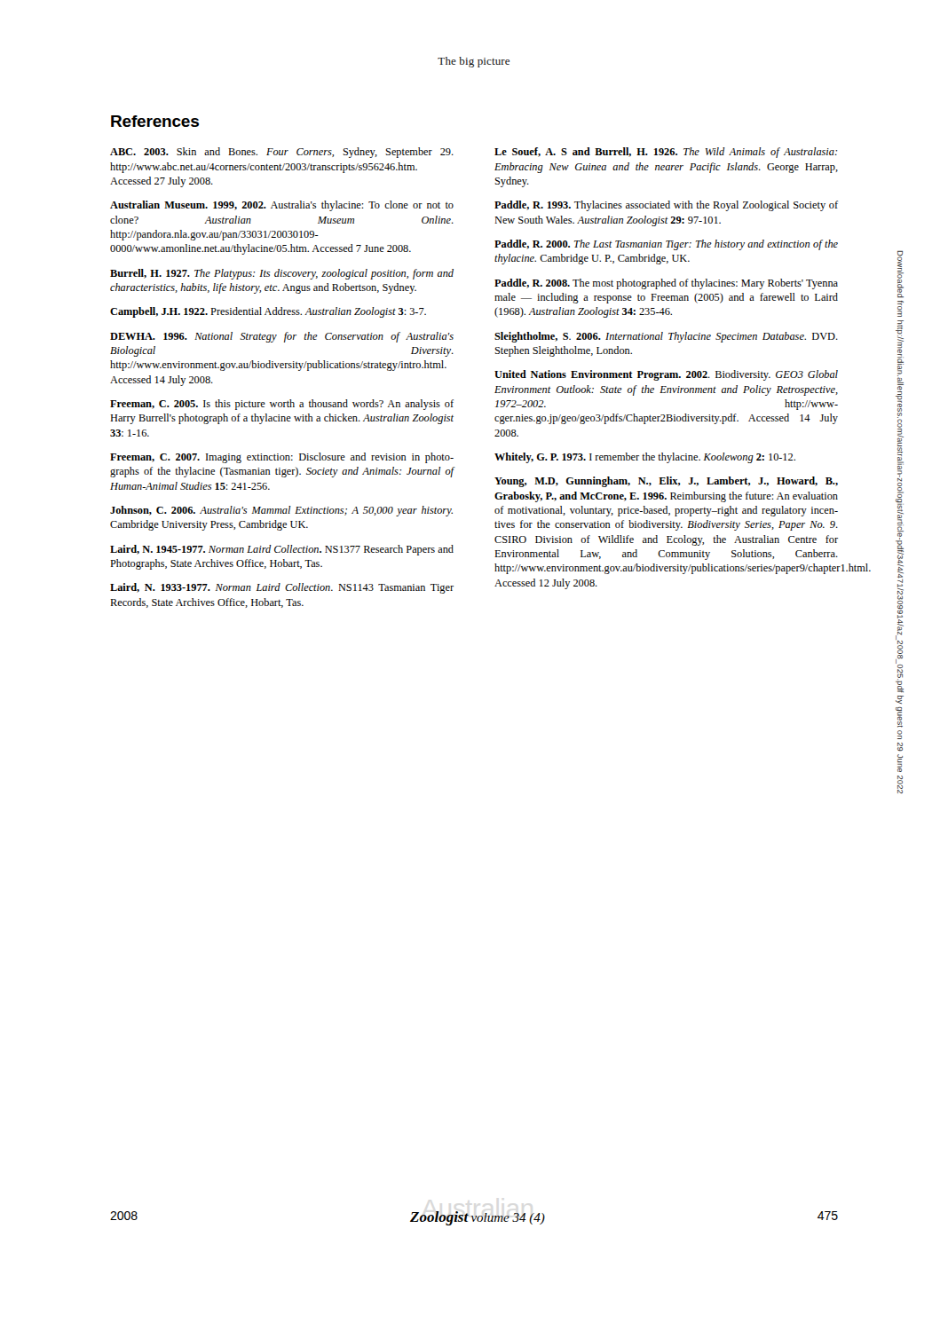The big picture
References
ABC. 2003. Skin and Bones. Four Corners, Sydney, September 29. http://www.abc.net.au/4corners/content/2003/transcripts/s956246.htm. Accessed 27 July 2008.
Australian Museum. 1999, 2002. Australia's thylacine: To clone or not to clone? Australian Museum Online. http://pandora.nla.gov.au/pan/33031/20030109-0000/www.amonline.net.au/thylacine/05.htm. Accessed 7 June 2008.
Burrell, H. 1927. The Platypus: Its discovery, zoological position, form and characteristics, habits, life history, etc. Angus and Robertson, Sydney.
Campbell, J.H. 1922. Presidential Address. Australian Zoologist 3: 3-7.
DEWHA. 1996. National Strategy for the Conservation of Australia's Biological Diversity. http://www.environment.gov.au/biodiversity/publications/strategy/intro.html. Accessed 14 July 2008.
Freeman, C. 2005. Is this picture worth a thousand words? An analysis of Harry Burrell's photograph of a thylacine with a chicken. Australian Zoologist 33: 1-16.
Freeman, C. 2007. Imaging extinction: Disclosure and revision in photographs of the thylacine (Tasmanian tiger). Society and Animals: Journal of Human-Animal Studies 15: 241-256.
Johnson, C. 2006. Australia's Mammal Extinctions; A 50,000 year history. Cambridge University Press, Cambridge UK.
Laird, N. 1945-1977. Norman Laird Collection. NS1377 Research Papers and Photographs, State Archives Office, Hobart, Tas.
Laird, N. 1933-1977. Norman Laird Collection. NS1143 Tasmanian Tiger Records, State Archives Office, Hobart, Tas.
Le Souef, A. S and Burrell, H. 1926. The Wild Animals of Australasia: Embracing New Guinea and the nearer Pacific Islands. George Harrap, Sydney.
Paddle, R. 1993. Thylacines associated with the Royal Zoological Society of New South Wales. Australian Zoologist 29: 97-101.
Paddle, R. 2000. The Last Tasmanian Tiger: The history and extinction of the thylacine. Cambridge U. P., Cambridge, UK.
Paddle, R. 2008. The most photographed of thylacines: Mary Roberts' Tyenna male — including a response to Freeman (2005) and a farewell to Laird (1968). Australian Zoologist 34: 235-46.
Sleightholme, S. 2006. International Thylacine Specimen Database. DVD. Stephen Sleightholme, London.
United Nations Environment Program. 2002. Biodiversity. GEO3 Global Environment Outlook: State of the Environment and Policy Retrospective, 1972–2002. http://www-cger.nies.go.jp/geo/geo3/pdfs/Chapter2Biodiversity.pdf. Accessed 14 July 2008.
Whitely, G. P. 1973. I remember the thylacine. Koolewong 2: 10-12.
Young, M.D, Gunningham, N., Elix, J., Lambert, J., Howard, B., Grabosky, P., and McCrone, E. 1996. Reimbursing the future: An evaluation of motivational, voluntary, price-based, property–right and regulatory incentives for the conservation of biodiversity. Biodiversity Series, Paper No. 9. CSIRO Division of Wildlife and Ecology, the Australian Centre for Environmental Law, and Community Solutions, Canberra. http://www.environment.gov.au/biodiversity/publications/series/paper9/chapter1.html. Accessed 12 July 2008.
Downloaded from http://meridian.allenpress.com/australian-zoologist/article-pdf/34/4/471/2309914/az_2008_025.pdf by guest on 29 June 2022
2008
Australian Zoologist volume 34 (4)
475